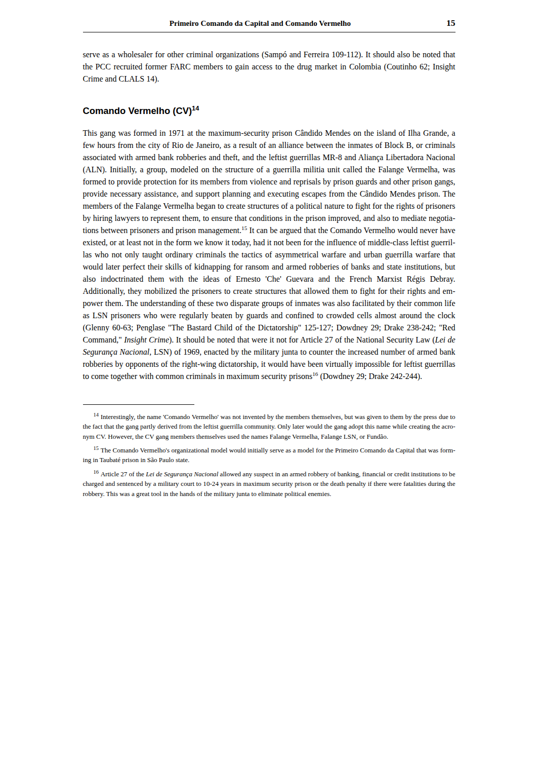Primeiro Comando da Capital and Comando Vermelho 15
serve as a wholesaler for other criminal organizations (Sampó and Ferreira 109-112). It should also be noted that the PCC recruited former FARC members to gain access to the drug market in Colombia (Coutinho 62; Insight Crime and CLALS 14).
Comando Vermelho (CV)14
This gang was formed in 1971 at the maximum-security prison Cândido Mendes on the island of Ilha Grande, a few hours from the city of Rio de Janeiro, as a result of an alliance between the inmates of Block B, or criminals associated with armed bank robberies and theft, and the leftist guerrillas MR-8 and Aliança Libertadora Nacional (ALN). Initially, a group, modeled on the structure of a guerrilla militia unit called the Falange Vermelha, was formed to provide protection for its members from violence and reprisals by prison guards and other prison gangs, provide necessary assistance, and support planning and executing escapes from the Cândido Mendes prison. The members of the Falange Vermelha began to create structures of a political nature to fight for the rights of prisoners by hiring lawyers to represent them, to ensure that conditions in the prison improved, and also to mediate negotiations between prisoners and prison management.15 It can be argued that the Comando Vermelho would never have existed, or at least not in the form we know it today, had it not been for the influence of middle-class leftist guerrillas who not only taught ordinary criminals the tactics of asymmetrical warfare and urban guerrilla warfare that would later perfect their skills of kidnapping for ransom and armed robberies of banks and state institutions, but also indoctrinated them with the ideas of Ernesto 'Che' Guevara and the French Marxist Régis Debray. Additionally, they mobilized the prisoners to create structures that allowed them to fight for their rights and empower them. The understanding of these two disparate groups of inmates was also facilitated by their common life as LSN prisoners who were regularly beaten by guards and confined to crowded cells almost around the clock (Glenny 60-63; Penglase "The Bastard Child of the Dictatorship" 125-127; Dowdney 29; Drake 238-242; "Red Command," Insight Crime). It should be noted that were it not for Article 27 of the National Security Law (Lei de Segurança Nacional, LSN) of 1969, enacted by the military junta to counter the increased number of armed bank robberies by opponents of the right-wing dictatorship, it would have been virtually impossible for leftist guerrillas to come together with common criminals in maximum security prisons16 (Dowdney 29; Drake 242-244).
14 Interestingly, the name 'Comando Vermelho' was not invented by the members themselves, but was given to them by the press due to the fact that the gang partly derived from the leftist guerrilla community. Only later would the gang adopt this name while creating the acronym CV. However, the CV gang members themselves used the names Falange Vermelha, Falange LSN, or Fundão.
15 The Comando Vermelho's organizational model would initially serve as a model for the Primeiro Comando da Capital that was forming in Taubaté prison in São Paulo state.
16 Article 27 of the Lei de Segurança Nacional allowed any suspect in an armed robbery of banking, financial or credit institutions to be charged and sentenced by a military court to 10-24 years in maximum security prison or the death penalty if there were fatalities during the robbery. This was a great tool in the hands of the military junta to eliminate political enemies.